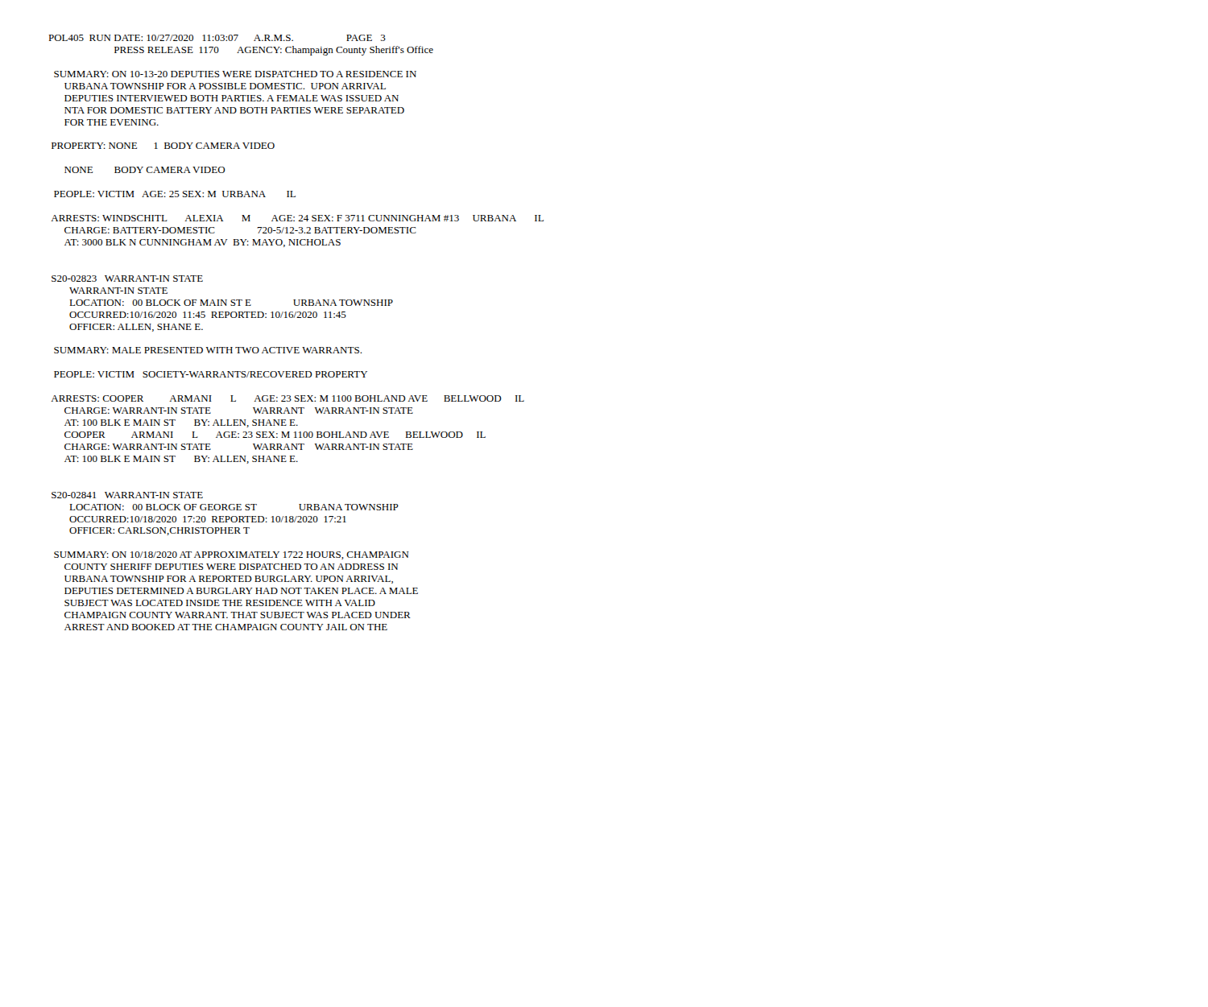POL405  RUN DATE: 10/27/2020   11:03:07      A.R.M.S.                    PAGE   3
                         PRESS RELEASE  1170       AGENCY: Champaign County Sheriff's Office
  SUMMARY: ON 10-13-20 DEPUTIES WERE DISPATCHED TO A RESIDENCE IN
      URBANA TOWNSHIP FOR A POSSIBLE DOMESTIC.  UPON ARRIVAL
      DEPUTIES INTERVIEWED BOTH PARTIES. A FEMALE WAS ISSUED AN
      NTA FOR DOMESTIC BATTERY AND BOTH PARTIES WERE SEPARATED
      FOR THE EVENING.
 PROPERTY: NONE      1  BODY CAMERA VIDEO
      NONE        BODY CAMERA VIDEO
  PEOPLE: VICTIM   AGE: 25 SEX: M  URBANA        IL
 ARRESTS: WINDSCHITL       ALEXIA       M        AGE: 24 SEX: F 3711 CUNNINGHAM #13     URBANA       IL
      CHARGE: BATTERY-DOMESTIC                720-5/12-3.2 BATTERY-DOMESTIC
      AT: 3000 BLK N CUNNINGHAM AV  BY: MAYO, NICHOLAS
 S20-02823   WARRANT-IN STATE
        WARRANT-IN STATE
        LOCATION:   00 BLOCK OF MAIN ST E                URBANA TOWNSHIP
        OCCURRED:10/16/2020  11:45  REPORTED: 10/16/2020  11:45
        OFFICER: ALLEN, SHANE E.
  SUMMARY: MALE PRESENTED WITH TWO ACTIVE WARRANTS.
  PEOPLE: VICTIM   SOCIETY-WARRANTS/RECOVERED PROPERTY
 ARRESTS: COOPER          ARMANI       L       AGE: 23 SEX: M 1100 BOHLAND AVE      BELLWOOD     IL
      CHARGE: WARRANT-IN STATE                WARRANT    WARRANT-IN STATE
      AT: 100 BLK E MAIN ST       BY: ALLEN, SHANE E.
      COOPER          ARMANI       L       AGE: 23 SEX: M 1100 BOHLAND AVE      BELLWOOD     IL
      CHARGE: WARRANT-IN STATE                WARRANT    WARRANT-IN STATE
      AT: 100 BLK E MAIN ST       BY: ALLEN, SHANE E.
 S20-02841   WARRANT-IN STATE
        LOCATION:   00 BLOCK OF GEORGE ST                URBANA TOWNSHIP
        OCCURRED:10/18/2020  17:20  REPORTED: 10/18/2020  17:21
        OFFICER: CARLSON,CHRISTOPHER T
  SUMMARY: ON 10/18/2020 AT APPROXIMATELY 1722 HOURS, CHAMPAIGN
      COUNTY SHERIFF DEPUTIES WERE DISPATCHED TO AN ADDRESS IN
      URBANA TOWNSHIP FOR A REPORTED BURGLARY. UPON ARRIVAL,
      DEPUTIES DETERMINED A BURGLARY HAD NOT TAKEN PLACE. A MALE
      SUBJECT WAS LOCATED INSIDE THE RESIDENCE WITH A VALID
      CHAMPAIGN COUNTY WARRANT. THAT SUBJECT WAS PLACED UNDER
      ARREST AND BOOKED AT THE CHAMPAIGN COUNTY JAIL ON THE